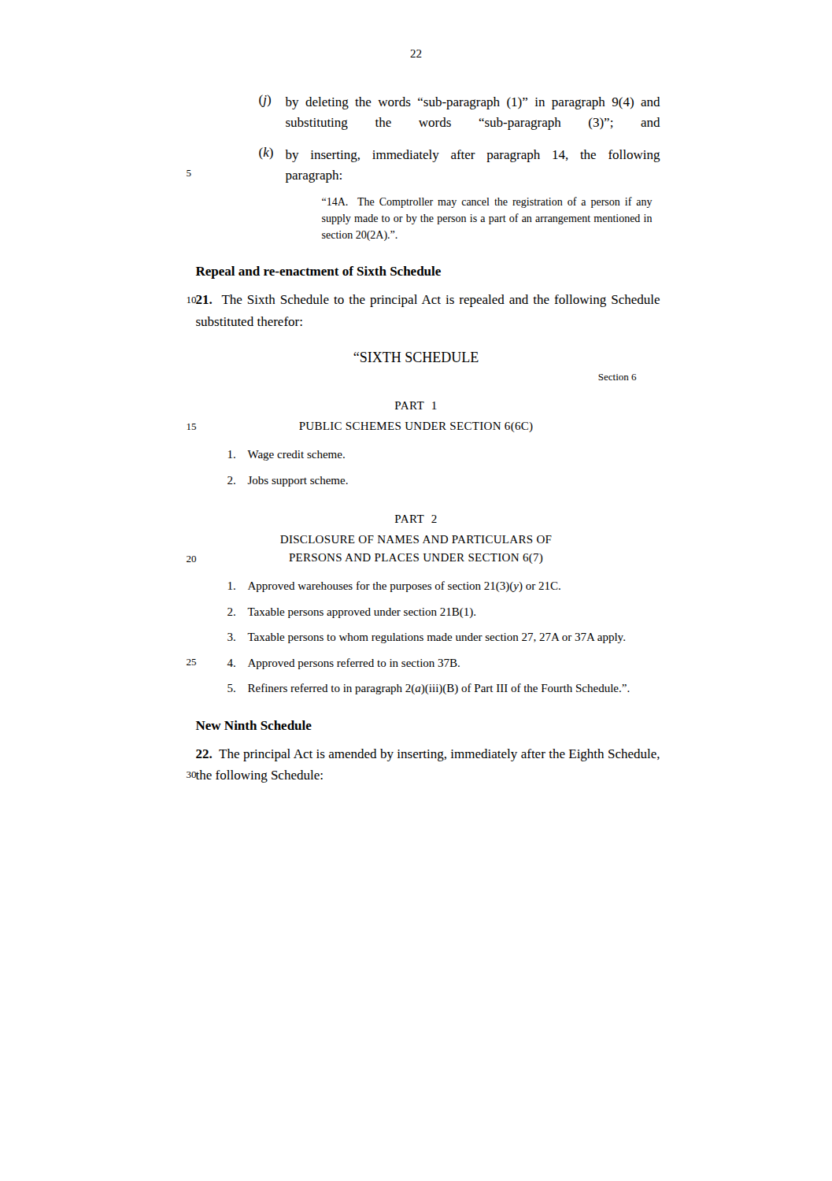22
(j)
by deleting the words “sub-paragraph (1)” in paragraph 9(4) and substituting the words “sub-paragraph (3)”; and
5
(k)
by inserting, immediately after paragraph 14, the following paragraph:
“14A. The Comptroller may cancel the registration of a person if any supply made to or by the person is a part of an arrangement mentioned in section 20(2A).”.
Repeal and re-enactment of Sixth Schedule
10
21. The Sixth Schedule to the principal Act is repealed and the following Schedule substituted therefor:
“SIXTH SCHEDULE
Section 6
PART 1
15
PUBLIC SCHEMES UNDER SECTION 6(6C)
1. Wage credit scheme.
2. Jobs support scheme.
PART 2
20
DISCLOSURE OF NAMES AND PARTICULARS OF
PERSONS AND PLACES UNDER SECTION 6(7)
1. Approved warehouses for the purposes of section 21(3)(y) or 21C.
2. Taxable persons approved under section 21B(1).
3. Taxable persons to whom regulations made under section 27, 27A or 37A apply.
25
4. Approved persons referred to in section 37B.
5. Refiners referred to in paragraph 2(a)(iii)(B) of Part III of the Fourth Schedule.”.
New Ninth Schedule
30
22. The principal Act is amended by inserting, immediately after the Eighth Schedule, the following Schedule: